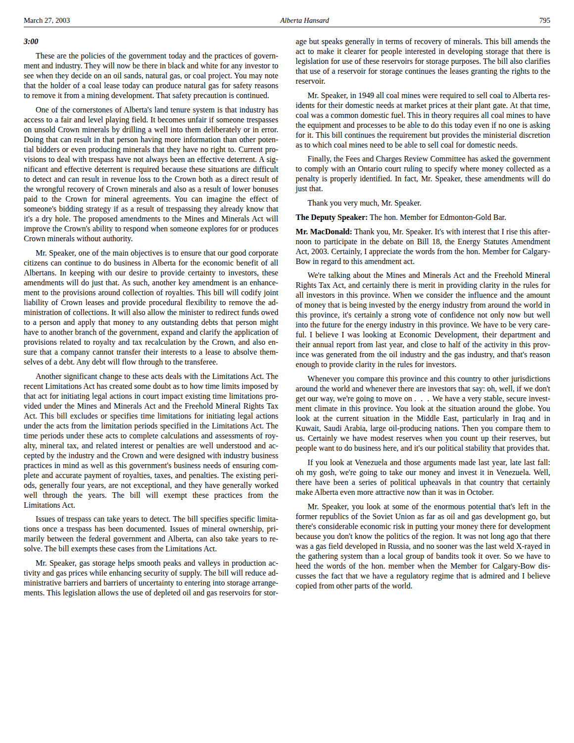March 27, 2003 Alberta Hansard 795
3:00
These are the policies of the government today and the practices of government and industry. They will now be there in black and white for any investor to see when they decide on an oil sands, natural gas, or coal project. You may note that the holder of a coal lease today can produce natural gas for safety reasons to remove it from a mining development. That safety precaution is continued.
One of the cornerstones of Alberta's land tenure system is that industry has access to a fair and level playing field. It becomes unfair if someone trespasses on unsold Crown minerals by drilling a well into them deliberately or in error. Doing that can result in that person having more information than other potential bidders or even producing minerals that they have no right to. Current provisions to deal with trespass have not always been an effective deterrent. A significant and effective deterrent is required because these situations are difficult to detect and can result in revenue loss to the Crown both as a direct result of the wrongful recovery of Crown minerals and also as a result of lower bonuses paid to the Crown for mineral agreements. You can imagine the effect of someone's bidding strategy if as a result of trespassing they already know that it's a dry hole. The proposed amendments to the Mines and Minerals Act will improve the Crown's ability to respond when someone explores for or produces Crown minerals without authority.
Mr. Speaker, one of the main objectives is to ensure that our good corporate citizens can continue to do business in Alberta for the economic benefit of all Albertans. In keeping with our desire to provide certainty to investors, these amendments will do just that. As such, another key amendment is an enhancement to the provisions around collection of royalties. This bill will codify joint liability of Crown leases and provide procedural flexibility to remove the administration of collections. It will also allow the minister to redirect funds owed to a person and apply that money to any outstanding debts that person might have to another branch of the government, expand and clarify the application of provisions related to royalty and tax recalculation by the Crown, and also ensure that a company cannot transfer their interests to a lease to absolve themselves of a debt. Any debt will flow through to the transferee.
Another significant change to these acts deals with the Limitations Act. The recent Limitations Act has created some doubt as to how time limits imposed by that act for initiating legal actions in court impact existing time limitations provided under the Mines and Minerals Act and the Freehold Mineral Rights Tax Act. This bill excludes or specifies time limitations for initiating legal actions under the acts from the limitation periods specified in the Limitations Act. The time periods under these acts to complete calculations and assessments of royalty, mineral tax, and related interest or penalties are well understood and accepted by the industry and the Crown and were designed with industry business practices in mind as well as this government's business needs of ensuring complete and accurate payment of royalties, taxes, and penalties. The existing periods, generally four years, are not exceptional, and they have generally worked well through the years. The bill will exempt these practices from the Limitations Act.
Issues of trespass can take years to detect. The bill specifies specific limitations once a trespass has been documented. Issues of mineral ownership, primarily between the federal government and Alberta, can also take years to resolve. The bill exempts these cases from the Limitations Act.
Mr. Speaker, gas storage helps smooth peaks and valleys in production activity and gas prices while enhancing security of supply. The bill will reduce administrative barriers and barriers of uncertainty to entering into storage arrangements. This legislation allows the use of depleted oil and gas reservoirs for storage but speaks generally in terms of recovery of minerals. This bill amends the act to make it clearer for people interested in developing storage that there is legislation for use of these reservoirs for storage purposes. The bill also clarifies that use of a reservoir for storage continues the leases granting the rights to the reservoir.
Mr. Speaker, in 1949 all coal mines were required to sell coal to Alberta residents for their domestic needs at market prices at their plant gate. At that time, coal was a common domestic fuel. This in theory requires all coal mines to have the equipment and processes to be able to do this today even if no one is asking for it. This bill continues the requirement but provides the ministerial discretion as to which coal mines need to be able to sell coal for domestic needs.
Finally, the Fees and Charges Review Committee has asked the government to comply with an Ontario court ruling to specify where money collected as a penalty is properly identified. In fact, Mr. Speaker, these amendments will do just that.
Thank you very much, Mr. Speaker.
The Deputy Speaker: The hon. Member for Edmonton-Gold Bar.
Mr. MacDonald: Thank you, Mr. Speaker. It's with interest that I rise this afternoon to participate in the debate on Bill 18, the Energy Statutes Amendment Act, 2003. Certainly, I appreciate the words from the hon. Member for Calgary-Bow in regard to this amendment act.
We're talking about the Mines and Minerals Act and the Freehold Mineral Rights Tax Act, and certainly there is merit in providing clarity in the rules for all investors in this province. When we consider the influence and the amount of money that is being invested by the energy industry from around the world in this province, it's certainly a strong vote of confidence not only now but well into the future for the energy industry in this province. We have to be very careful. I believe I was looking at Economic Development, their department and their annual report from last year, and close to half of the activity in this province was generated from the oil industry and the gas industry, and that's reason enough to provide clarity in the rules for investors.
Whenever you compare this province and this country to other jurisdictions around the world and whenever there are investors that say: oh, well, if we don't get our way, we're going to move on . . . We have a very stable, secure investment climate in this province. You look at the situation around the globe. You look at the current situation in the Middle East, particularly in Iraq and in Kuwait, Saudi Arabia, large oil-producing nations. Then you compare them to us. Certainly we have modest reserves when you count up their reserves, but people want to do business here, and it's our political stability that provides that.
If you look at Venezuela and those arguments made last year, late last fall: oh my gosh, we're going to take our money and invest it in Venezuela. Well, there have been a series of political upheavals in that country that certainly make Alberta even more attractive now than it was in October.
Mr. Speaker, you look at some of the enormous potential that's left in the former republics of the Soviet Union as far as oil and gas development go, but there's considerable economic risk in putting your money there for development because you don't know the politics of the region. It was not long ago that there was a gas field developed in Russia, and no sooner was the last weld X-rayed in the gathering system than a local group of bandits took it over. So we have to heed the words of the hon. member when the Member for Calgary-Bow discusses the fact that we have a regulatory regime that is admired and I believe copied from other parts of the world.